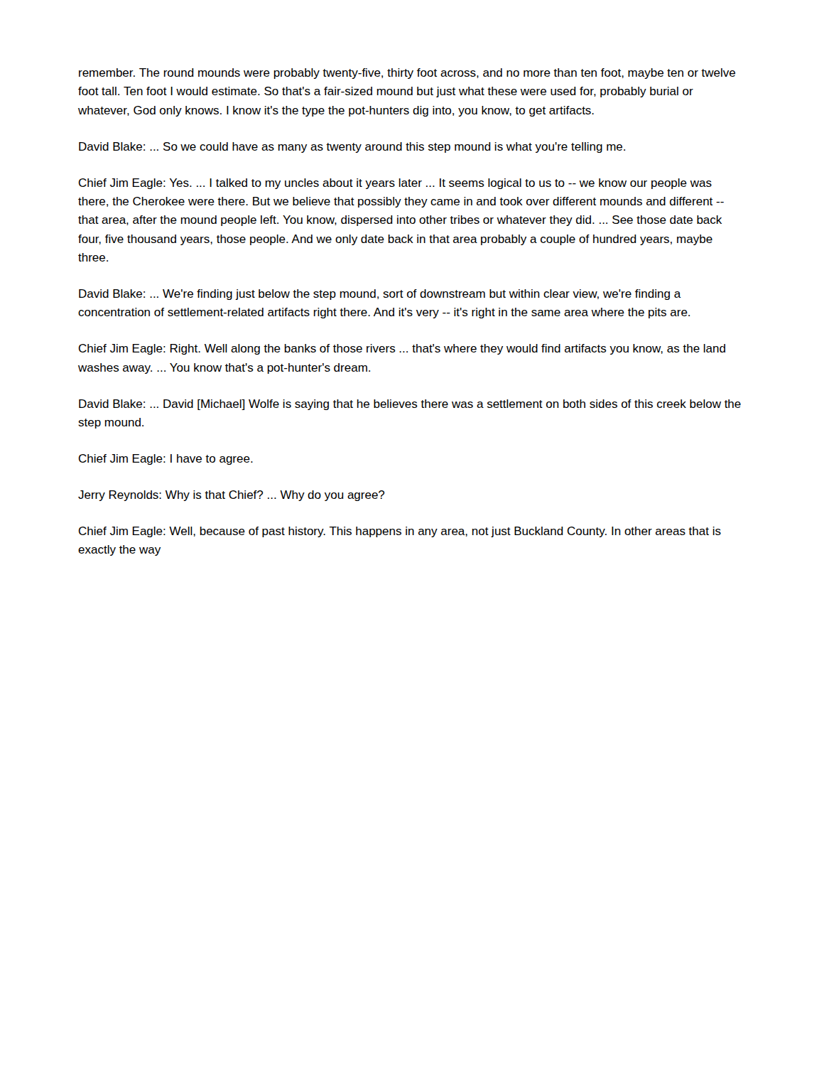remember. The round mounds were probably twenty-five, thirty foot across, and no more than ten foot, maybe ten or twelve foot tall. Ten foot I would estimate. So that's a fair-sized mound but just what these were used for, probably burial or whatever, God only knows. I know it's the type the pot-hunters dig into, you know, to get artifacts.
David Blake: ... So we could have as many as twenty around this step mound is what you're telling me.
Chief Jim Eagle: Yes. ... I talked to my uncles about it years later ... It seems logical to us to -- we know our people was there, the Cherokee were there. But we believe that possibly they came in and took over different mounds and different -- that area, after the mound people left. You know, dispersed into other tribes or whatever they did. ... See those date back four, five thousand years, those people. And we only date back in that area probably a couple of hundred years, maybe three.
David Blake: ... We're finding just below the step mound, sort of downstream but within clear view, we're finding a concentration of settlement-related artifacts right there. And it's very -- it's right in the same area where the pits are.
Chief Jim Eagle: Right. Well along the banks of those rivers ... that's where they would find artifacts you know, as the land washes away. ... You know that's a pot-hunter's dream.
David Blake: ... David [Michael] Wolfe is saying that he believes there was a settlement on both sides of this creek below the step mound.
Chief Jim Eagle: I have to agree.
Jerry Reynolds: Why is that Chief? ... Why do you agree?
Chief Jim Eagle: Well, because of past history. This happens in any area, not just Buckland County. In other areas that is exactly the way